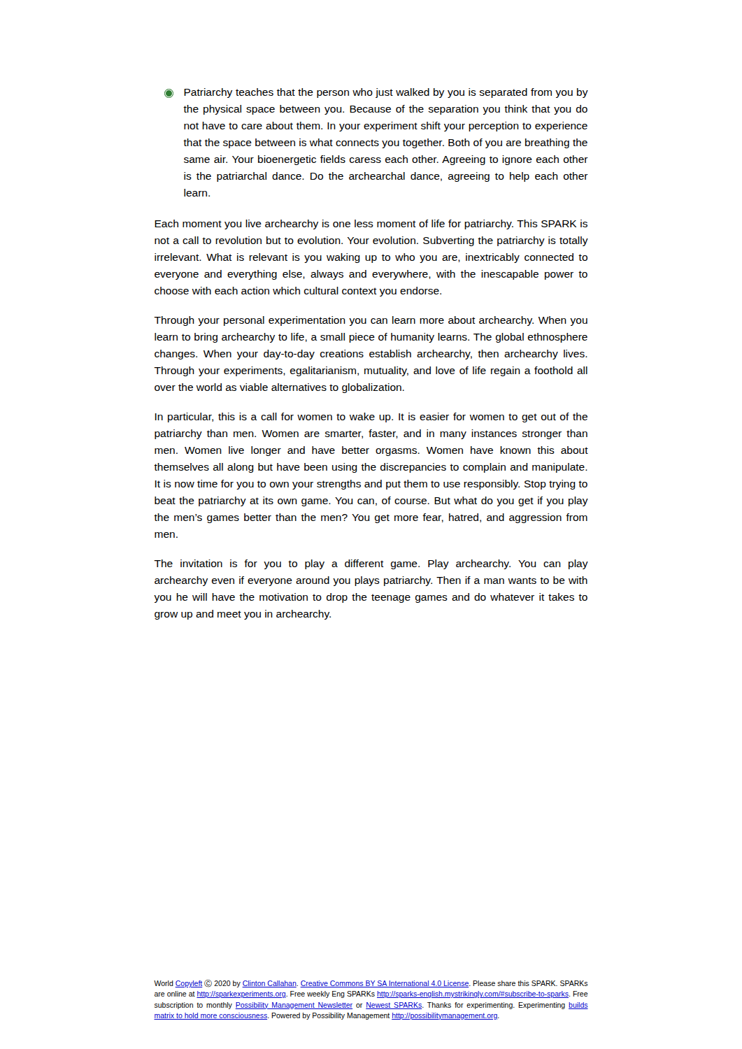Patriarchy teaches that the person who just walked by you is separated from you by the physical space between you. Because of the separation you think that you do not have to care about them. In your experiment shift your perception to experience that the space between is what connects you together. Both of you are breathing the same air. Your bioenergetic fields caress each other. Agreeing to ignore each other is the patriarchal dance. Do the archearchal dance, agreeing to help each other learn.
Each moment you live archearchy is one less moment of life for patriarchy. This SPARK is not a call to revolution but to evolution. Your evolution. Subverting the patriarchy is totally irrelevant. What is relevant is you waking up to who you are, inextricably connected to everyone and everything else, always and everywhere, with the inescapable power to choose with each action which cultural context you endorse.
Through your personal experimentation you can learn more about archearchy. When you learn to bring archearchy to life, a small piece of humanity learns. The global ethnosphere changes. When your day-to-day creations establish archearchy, then archearchy lives. Through your experiments, egalitarianism, mutuality, and love of life regain a foothold all over the world as viable alternatives to globalization.
In particular, this is a call for women to wake up. It is easier for women to get out of the patriarchy than men. Women are smarter, faster, and in many instances stronger than men. Women live longer and have better orgasms. Women have known this about themselves all along but have been using the discrepancies to complain and manipulate. It is now time for you to own your strengths and put them to use responsibly. Stop trying to beat the patriarchy at its own game. You can, of course. But what do you get if you play the men’s games better than the men? You get more fear, hatred, and aggression from men.
The invitation is for you to play a different game. Play archearchy. You can play archearchy even if everyone around you plays patriarchy. Then if a man wants to be with you he will have the motivation to drop the teenage games and do whatever it takes to grow up and meet you in archearchy.
World Copyleft Ⓒ 2020 by Clinton Callahan. Creative Commons BY SA International 4.0 License. Please share this SPARK. SPARKs are online at http://sparkexperiments.org. Free weekly Eng SPARKs http://sparks-english.mystrikingly.com/#subscribe-to-sparks. Free subscription to monthly Possibility Management Newsletter or Newest SPARKs. Thanks for experimenting. Experimenting builds matrix to hold more consciousness. Powered by Possibility Management http://possibilitymanagement.org.